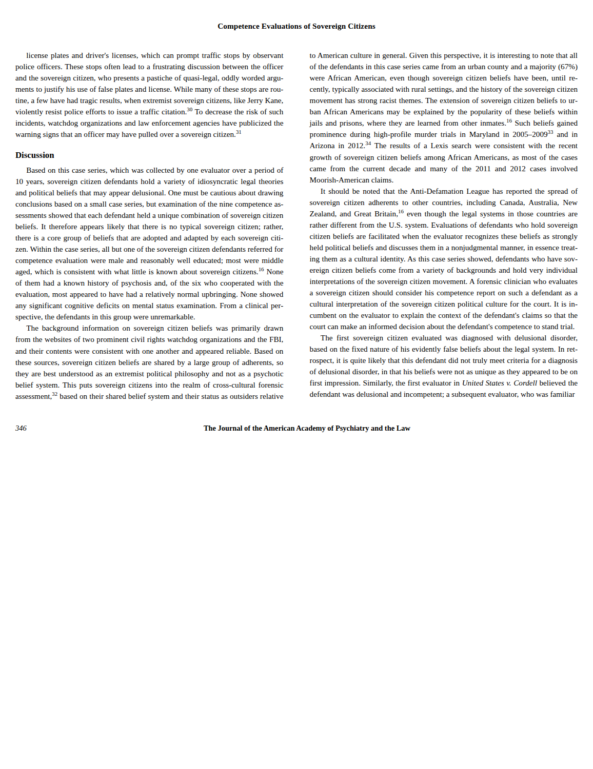Competence Evaluations of Sovereign Citizens
license plates and driver's licenses, which can prompt traffic stops by observant police officers. These stops often lead to a frustrating discussion between the officer and the sovereign citizen, who presents a pastiche of quasi-legal, oddly worded arguments to justify his use of false plates and license. While many of these stops are routine, a few have had tragic results, when extremist sovereign citizens, like Jerry Kane, violently resist police efforts to issue a traffic citation.30 To decrease the risk of such incidents, watchdog organizations and law enforcement agencies have publicized the warning signs that an officer may have pulled over a sovereign citizen.31
Discussion
Based on this case series, which was collected by one evaluator over a period of 10 years, sovereign citizen defendants hold a variety of idiosyncratic legal theories and political beliefs that may appear delusional. One must be cautious about drawing conclusions based on a small case series, but examination of the nine competence assessments showed that each defendant held a unique combination of sovereign citizen beliefs. It therefore appears likely that there is no typical sovereign citizen; rather, there is a core group of beliefs that are adopted and adapted by each sovereign citizen. Within the case series, all but one of the sovereign citizen defendants referred for competence evaluation were male and reasonably well educated; most were middle aged, which is consistent with what little is known about sovereign citizens.16 None of them had a known history of psychosis and, of the six who cooperated with the evaluation, most appeared to have had a relatively normal upbringing. None showed any significant cognitive deficits on mental status examination. From a clinical perspective, the defendants in this group were unremarkable.
The background information on sovereign citizen beliefs was primarily drawn from the websites of two prominent civil rights watchdog organizations and the FBI, and their contents were consistent with one another and appeared reliable. Based on these sources, sovereign citizen beliefs are shared by a large group of adherents, so they are best understood as an extremist political philosophy and not as a psychotic belief system. This puts sovereign citizens into the realm of cross-cultural forensic assessment,32 based on their shared belief system and their status as outsiders relative to American culture in general. Given this perspective, it is interesting to note that all of the defendants in this case series came from an urban county and a majority (67%) were African American, even though sovereign citizen beliefs have been, until recently, typically associated with rural settings, and the history of the sovereign citizen movement has strong racist themes. The extension of sovereign citizen beliefs to urban African Americans may be explained by the popularity of these beliefs within jails and prisons, where they are learned from other inmates.16 Such beliefs gained prominence during high-profile murder trials in Maryland in 2005–200933 and in Arizona in 2012.34 The results of a Lexis search were consistent with the recent growth of sovereign citizen beliefs among African Americans, as most of the cases came from the current decade and many of the 2011 and 2012 cases involved Moorish-American claims.
It should be noted that the Anti-Defamation League has reported the spread of sovereign citizen adherents to other countries, including Canada, Australia, New Zealand, and Great Britain,16 even though the legal systems in those countries are rather different from the U.S. system. Evaluations of defendants who hold sovereign citizen beliefs are facilitated when the evaluator recognizes these beliefs as strongly held political beliefs and discusses them in a nonjudgmental manner, in essence treating them as a cultural identity. As this case series showed, defendants who have sovereign citizen beliefs come from a variety of backgrounds and hold very individual interpretations of the sovereign citizen movement. A forensic clinician who evaluates a sovereign citizen should consider his competence report on such a defendant as a cultural interpretation of the sovereign citizen political culture for the court. It is incumbent on the evaluator to explain the context of the defendant's claims so that the court can make an informed decision about the defendant's competence to stand trial.
The first sovereign citizen evaluated was diagnosed with delusional disorder, based on the fixed nature of his evidently false beliefs about the legal system. In retrospect, it is quite likely that this defendant did not truly meet criteria for a diagnosis of delusional disorder, in that his beliefs were not as unique as they appeared to be on first impression. Similarly, the first evaluator in United States v. Cordell believed the defendant was delusional and incompetent; a subsequent evaluator, who was familiar
346 The Journal of the American Academy of Psychiatry and the Law